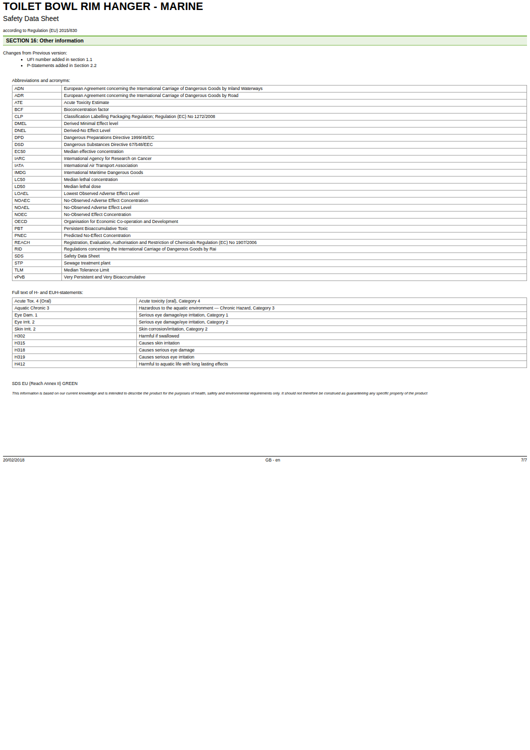TOILET BOWL RIM HANGER - MARINE
Safety Data Sheet
according to Regulation (EU) 2015/830
SECTION 16: Other information
Changes from Previous version:
UFI number added in section 1.1
P-Statements added in Section 2.2
Abbreviations and acronyms:
| ADN | European Agreement concerning the International Carriage of Dangerous Goods by Inland Waterways |
| ADR | European Agreement concerning the International Carriage of Dangerous Goods by Road |
| ATE | Acute Toxicity Estimate |
| BCF | Bioconcentration factor |
| CLP | Classification Labelling Packaging Regulation; Regulation (EC) No 1272/2008 |
| DMEL | Derived Minimal Effect level |
| DNEL | Derived-No Effect Level |
| DPD | Dangerous Preparations Directive 1999/45/EC |
| DSD | Dangerous Substances Directive 67/548/EEC |
| EC50 | Median effective concentration |
| IARC | International Agency for Research on Cancer |
| IATA | International Air Transport Association |
| IMDG | International Maritime Dangerous Goods |
| LC50 | Median lethal concentration |
| LD50 | Median lethal dose |
| LOAEL | Lowest Observed Adverse Effect Level |
| NOAEC | No-Observed Adverse Effect Concentration |
| NOAEL | No-Observed Adverse Effect Level |
| NOEC | No-Observed Effect Concentration |
| OECD | Organisation for Economic Co-operation and Development |
| PBT | Persistent Bioaccumulative Toxic |
| PNEC | Predicted No-Effect Concentration |
| REACH | Registration, Evaluation, Authorisation and Restriction of Chemicals Regulation (EC) No 1907/2006 |
| RID | Regulations concerning the International Carriage of Dangerous Goods by Rai |
| SDS | Safety Data Sheet |
| STP | Sewage treatment plant |
| TLM | Median Tolerance Limit |
| vPvB | Very Persistent and Very Bioaccumulative |
Full text of H- and EUH-statements:
| Acute Tox. 4 (Oral) | Acute toxicity (oral), Category 4 |
| Aquatic Chronic 3 | Hazardous to the aquatic environment — Chronic Hazard, Category 3 |
| Eye Dam. 1 | Serious eye damage/eye irritation, Category 1 |
| Eye Irrit. 2 | Serious eye damage/eye irritation, Category 2 |
| Skin Irrit. 2 | Skin corrosion/irritation, Category 2 |
| H302 | Harmful if swallowed |
| H315 | Causes skin irritation |
| H318 | Causes serious eye damage |
| H319 | Causes serious eye irritation |
| H412 | Harmful to aquatic life with long lasting effects |
SDS EU (Reach Annex II) GREEN
This information is based on our current knowledge and is intended to describe the product for the purposes of health, safety and environmental requirements only. It should not therefore be construed as guaranteeing any specific property of the product
20/02/2018 7/7
GB - en